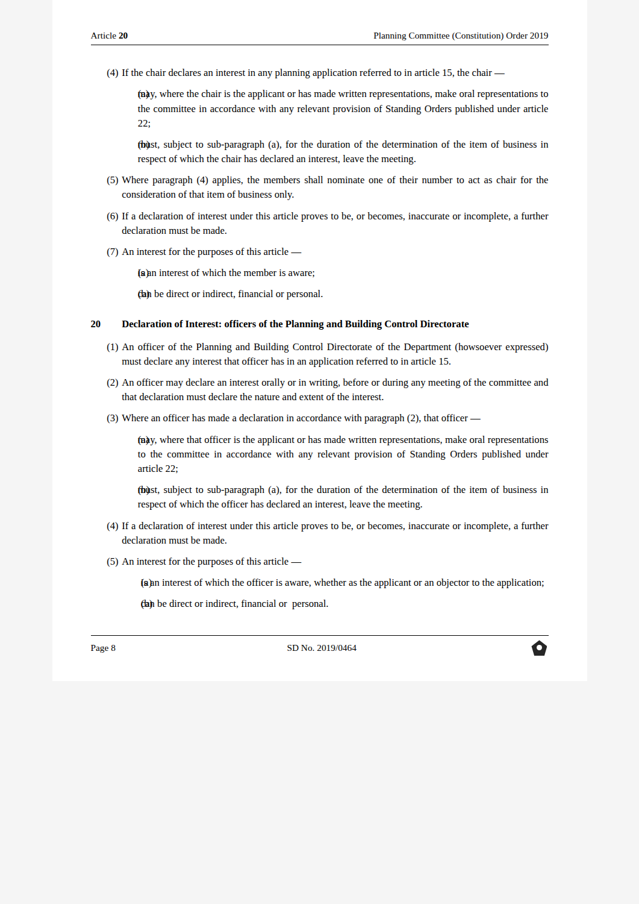Article 20
Planning Committee (Constitution) Order 2019
(4)
If the chair declares an interest in any planning application referred to in article 15, the chair —
(a)
may, where the chair is the applicant or has made written representations, make oral representations to the committee in accordance with any relevant provision of Standing Orders published under article 22;
(b)
must, subject to sub-paragraph (a), for the duration of the determination of the item of business in respect of which the chair has declared an interest, leave the meeting.
(5)
Where paragraph (4) applies, the members shall nominate one of their number to act as chair for the consideration of that item of business only.
(6)
If a declaration of interest under this article proves to be, or becomes, inaccurate or incomplete, a further declaration must be made.
(7)
An interest for the purposes of this article —
(a)
is an interest of which the member is aware;
(b)
can be direct or indirect, financial or personal.
20 Declaration of Interest: officers of the Planning and Building Control Directorate
(1)
An officer of the Planning and Building Control Directorate of the Department (howsoever expressed) must declare any interest that officer has in an application referred to in article 15.
(2)
An officer may declare an interest orally or in writing, before or during any meeting of the committee and that declaration must declare the nature and extent of the interest.
(3)
Where an officer has made a declaration in accordance with paragraph (2), that officer —
(a)
may, where that officer is the applicant or has made written representations, make oral representations to the committee in accordance with any relevant provision of Standing Orders published under article 22;
(b)
must, subject to sub-paragraph (a), for the duration of the determination of the item of business in respect of which the officer has declared an interest, leave the meeting.
(4)
If a declaration of interest under this article proves to be, or becomes, inaccurate or incomplete, a further declaration must be made.
(5)
An interest for the purposes of this article —
(a)
is an interest of which the officer is aware, whether as the applicant or an objector to the application;
(b)
can be direct or indirect, financial or personal.
Page 8
SD No. 2019/0464